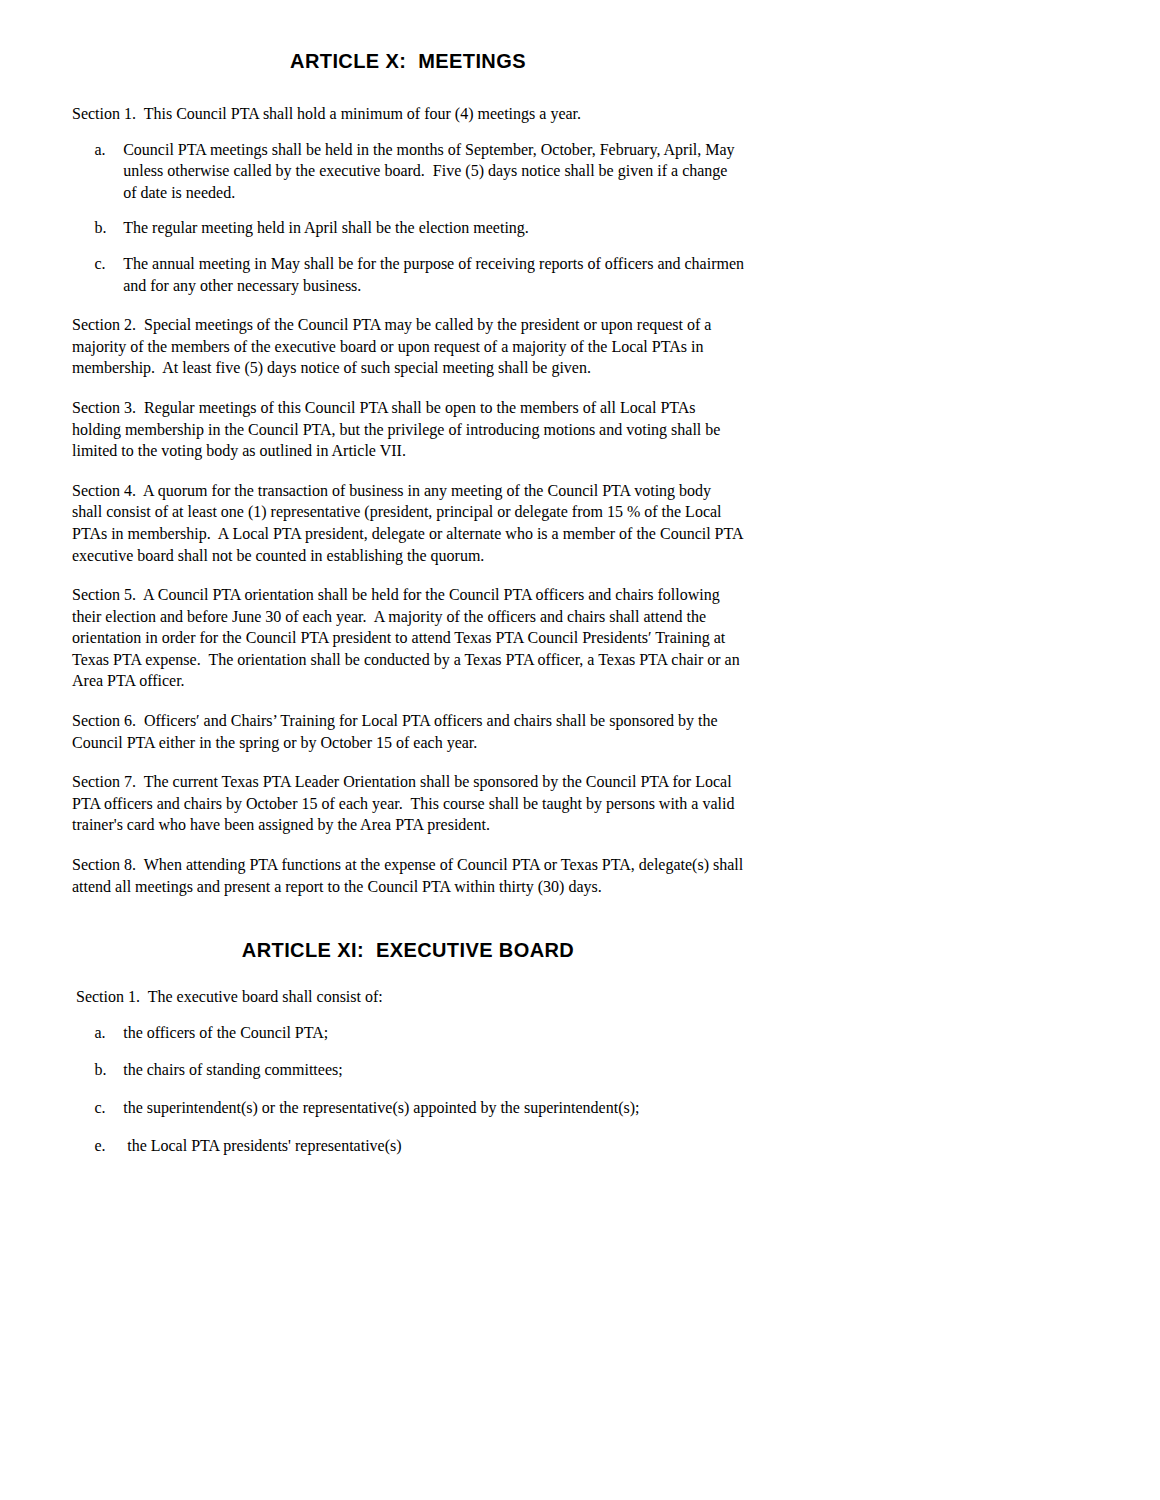ARTICLE X: MEETINGS
Section 1. This Council PTA shall hold a minimum of four (4) meetings a year.
a. Council PTA meetings shall be held in the months of September, October, February, April, May unless otherwise called by the executive board. Five (5) days notice shall be given if a change of date is needed.
b. The regular meeting held in April shall be the election meeting.
c. The annual meeting in May shall be for the purpose of receiving reports of officers and chairmen and for any other necessary business.
Section 2. Special meetings of the Council PTA may be called by the president or upon request of a majority of the members of the executive board or upon request of a majority of the Local PTAs in membership. At least five (5) days notice of such special meeting shall be given.
Section 3. Regular meetings of this Council PTA shall be open to the members of all Local PTAs holding membership in the Council PTA, but the privilege of introducing motions and voting shall be limited to the voting body as outlined in Article VII.
Section 4. A quorum for the transaction of business in any meeting of the Council PTA voting body shall consist of at least one (1) representative (president, principal or delegate from 15 % of the Local PTAs in membership. A Local PTA president, delegate or alternate who is a member of the Council PTA executive board shall not be counted in establishing the quorum.
Section 5. A Council PTA orientation shall be held for the Council PTA officers and chairs following their election and before June 30 of each year. A majority of the officers and chairs shall attend the orientation in order for the Council PTA president to attend Texas PTA Council Presidents′ Training at Texas PTA expense. The orientation shall be conducted by a Texas PTA officer, a Texas PTA chair or an Area PTA officer.
Section 6. Officers′ and Chairs’ Training for Local PTA officers and chairs shall be sponsored by the Council PTA either in the spring or by October 15 of each year.
Section 7. The current Texas PTA Leader Orientation shall be sponsored by the Council PTA for Local PTA officers and chairs by October 15 of each year. This course shall be taught by persons with a valid trainer's card who have been assigned by the Area PTA president.
Section 8. When attending PTA functions at the expense of Council PTA or Texas PTA, delegate(s) shall attend all meetings and present a report to the Council PTA within thirty (30) days.
ARTICLE XI: EXECUTIVE BOARD
Section 1. The executive board shall consist of:
a. the officers of the Council PTA;
b. the chairs of standing committees;
c. the superintendent(s) or the representative(s) appointed by the superintendent(s);
e. the Local PTA presidents' representative(s)